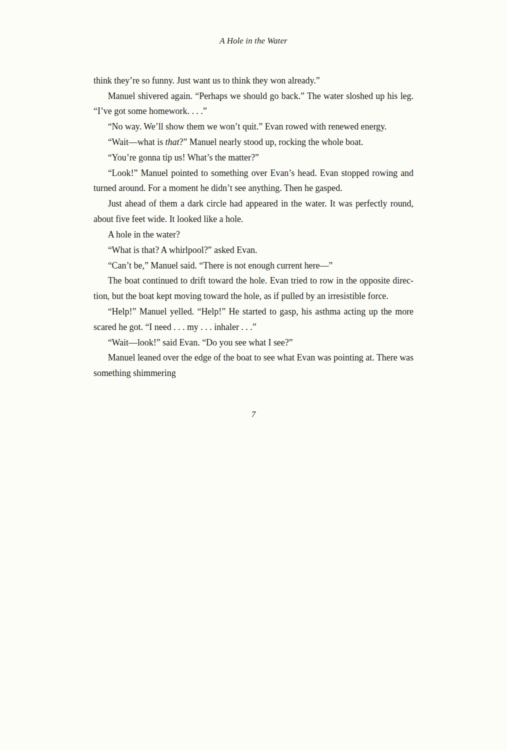A Hole in the Water
think they’re so funny. Just want us to think they won already.”
Manuel shivered again. “Perhaps we should go back.” The water sloshed up his leg. “I’ve got some homework. . . .”
“No way. We’ll show them we won’t quit.” Evan rowed with renewed energy.
“Wait—what is that?” Manuel nearly stood up, rocking the whole boat.
“You’re gonna tip us! What’s the matter?”
“Look!” Manuel pointed to something over Evan’s head. Evan stopped rowing and turned around. For a moment he didn’t see anything. Then he gasped.
Just ahead of them a dark circle had appeared in the water. It was perfectly round, about five feet wide. It looked like a hole.
A hole in the water?
“What is that? A whirlpool?” asked Evan.
“Can’t be,” Manuel said. “There is not enough current here—”
The boat continued to drift toward the hole. Evan tried to row in the opposite direction, but the boat kept moving toward the hole, as if pulled by an irresistible force.
“Help!” Manuel yelled. “Help!” He started to gasp, his asthma acting up the more scared he got. “I need . . . my . . . inhaler . . .”
“Wait—look!” said Evan. “Do you see what I see?”
Manuel leaned over the edge of the boat to see what Evan was pointing at. There was something shimmering
7